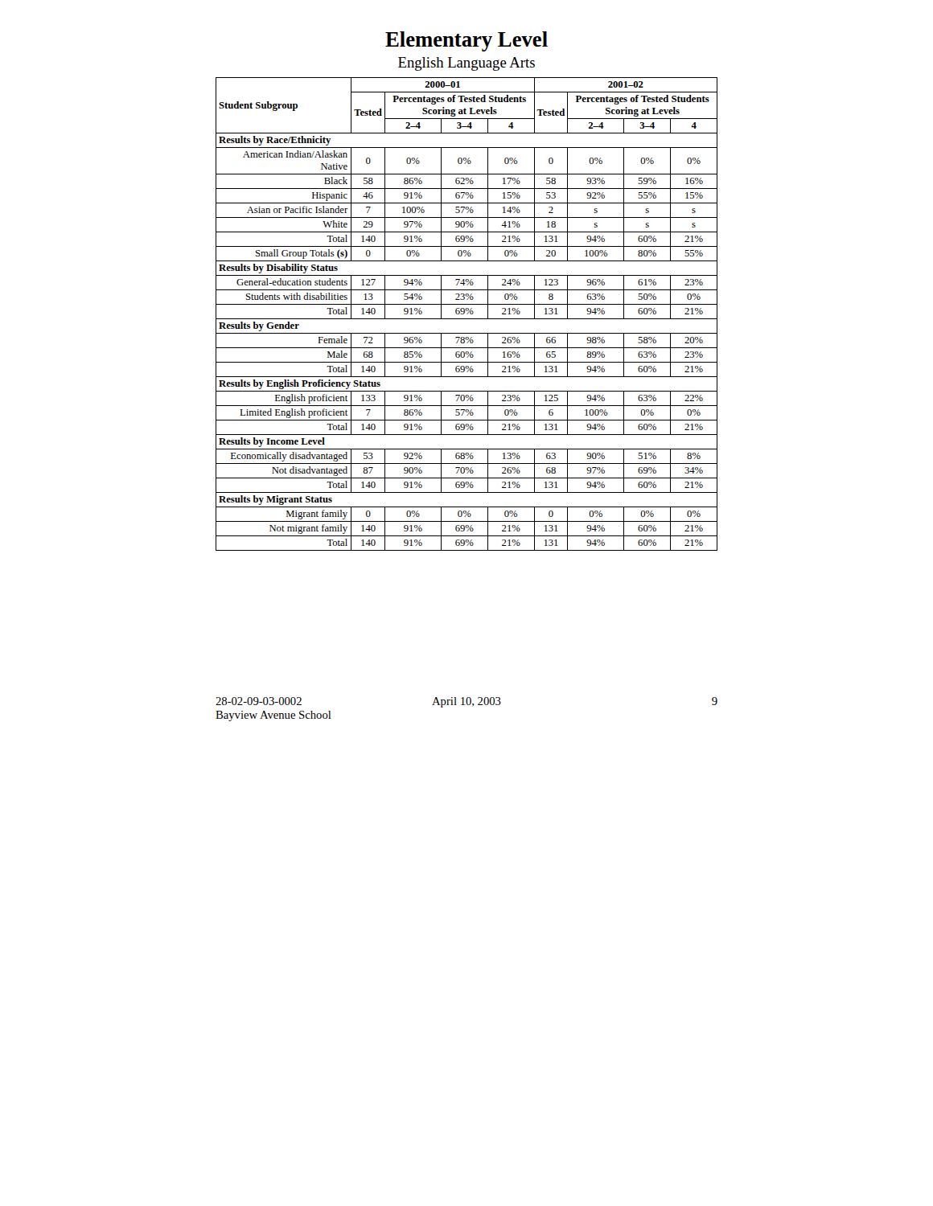Elementary Level
English Language Arts
| Student Subgroup | 2000–01 | 2001–02 |
| --- | --- | --- |
| Tested | Percentages of Tested Students Scoring at Levels | Tested | Percentages of Tested Students Scoring at Levels |
| 2–4 | 3–4 | 4 | 2–4 | 3–4 | 4 |
| Results by Race/Ethnicity |
| American Indian/Alaskan Native | 0 | 0% | 0% | 0% | 0 | 0% | 0% | 0% |
| Black | 58 | 86% | 62% | 17% | 58 | 93% | 59% | 16% |
| Hispanic | 46 | 91% | 67% | 15% | 53 | 92% | 55% | 15% |
| Asian or Pacific Islander | 7 | 100% | 57% | 14% | 2 | s | s | s |
| White | 29 | 97% | 90% | 41% | 18 | s | s | s |
| Total | 140 | 91% | 69% | 21% | 131 | 94% | 60% | 21% |
| Small Group Totals (s) | 0 | 0% | 0% | 0% | 20 | 100% | 80% | 55% |
| Results by Disability Status |
| General-education students | 127 | 94% | 74% | 24% | 123 | 96% | 61% | 23% |
| Students with disabilities | 13 | 54% | 23% | 0% | 8 | 63% | 50% | 0% |
| Total | 140 | 91% | 69% | 21% | 131 | 94% | 60% | 21% |
| Results by Gender |
| Female | 72 | 96% | 78% | 26% | 66 | 98% | 58% | 20% |
| Male | 68 | 85% | 60% | 16% | 65 | 89% | 63% | 23% |
| Total | 140 | 91% | 69% | 21% | 131 | 94% | 60% | 21% |
| Results by English Proficiency Status |
| English proficient | 133 | 91% | 70% | 23% | 125 | 94% | 63% | 22% |
| Limited English proficient | 7 | 86% | 57% | 0% | 6 | 100% | 0% | 0% |
| Total | 140 | 91% | 69% | 21% | 131 | 94% | 60% | 21% |
| Results by Income Level |
| Economically disadvantaged | 53 | 92% | 68% | 13% | 63 | 90% | 51% | 8% |
| Not disadvantaged | 87 | 90% | 70% | 26% | 68 | 97% | 69% | 34% |
| Total | 140 | 91% | 69% | 21% | 131 | 94% | 60% | 21% |
| Results by Migrant Status |
| Migrant family | 0 | 0% | 0% | 0% | 0 | 0% | 0% | 0% |
| Not migrant family | 140 | 91% | 69% | 21% | 131 | 94% | 60% | 21% |
| Total | 140 | 91% | 69% | 21% | 131 | 94% | 60% | 21% |
| 28-02-09-03-0002 | April 10, 2003 | 9 |
| Bayview Avenue School | | |